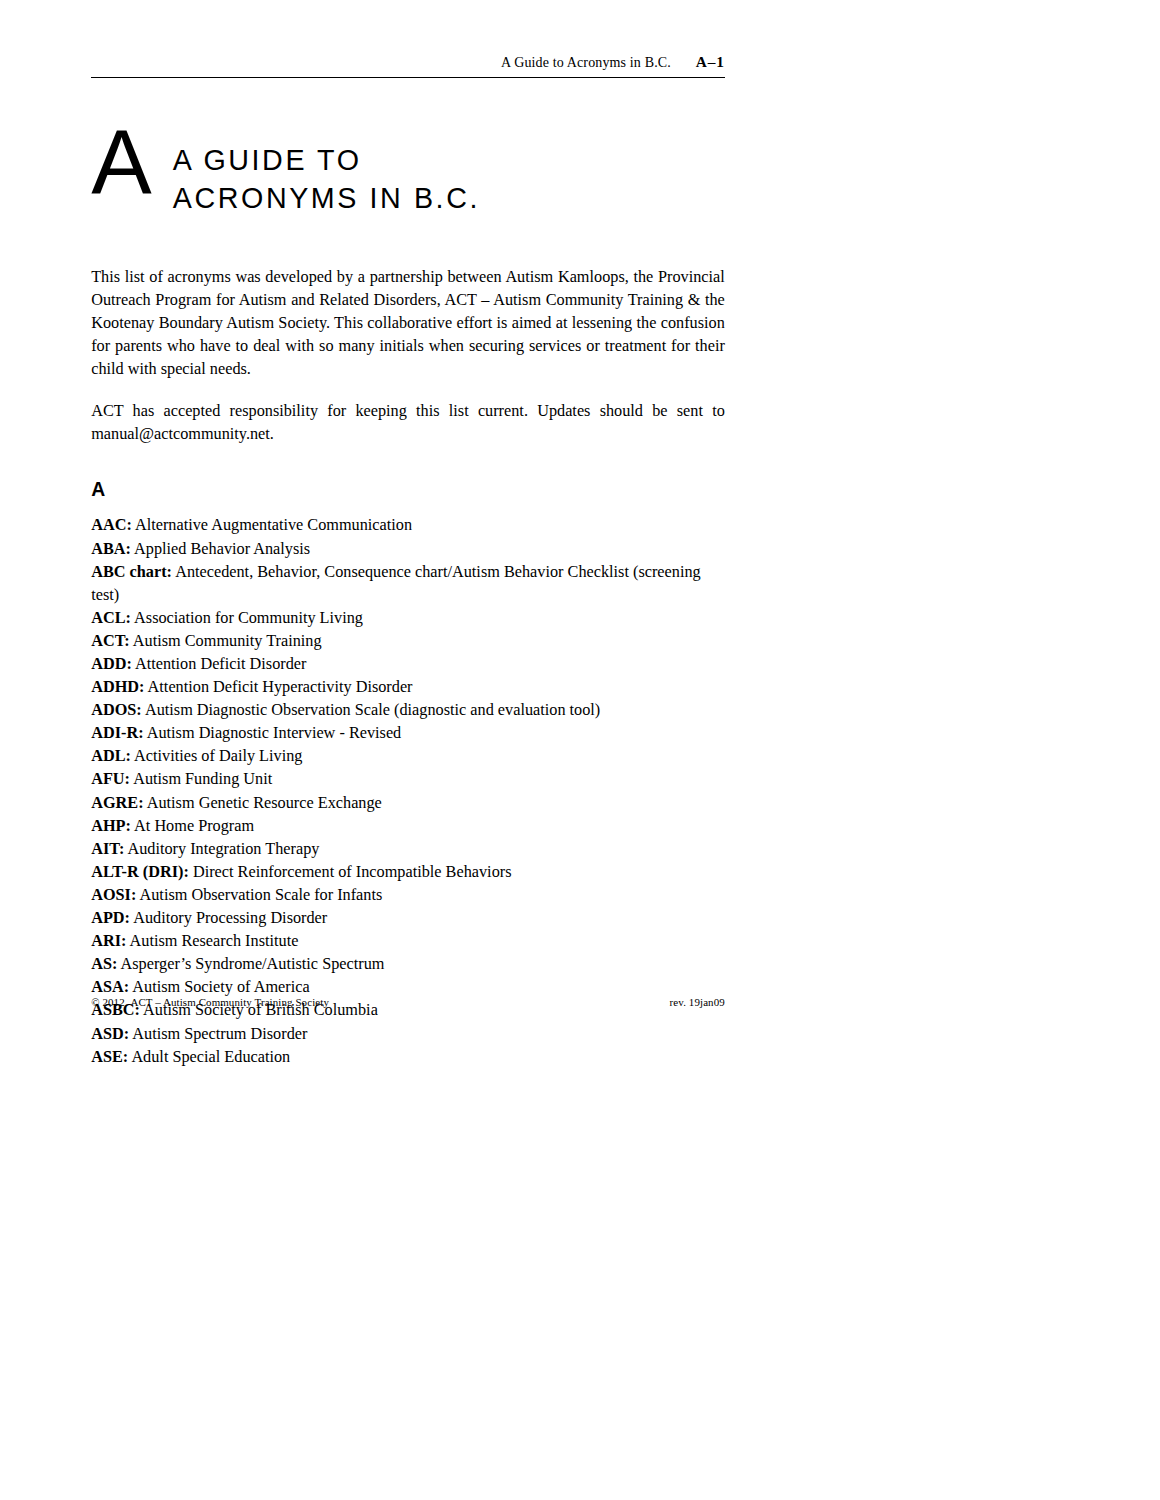A Guide to Acronyms in B.C. A–1
A
A Guide to
Acronyms in B.C.
This list of acronyms was developed by a partnership between Autism Kamloops, the Provincial Outreach Program for Autism and Related Disorders, ACT – Autism Community Training & the Kootenay Boundary Autism Society. This collaborative effort is aimed at lessening the confusion for parents who have to deal with so many initials when securing services or treatment for their child with special needs.
ACT has accepted responsibility for keeping this list current. Updates should be sent to manual@actcommunity.net.
A
AAC: Alternative Augmentative Communication ABA: Applied Behavior Analysis ABC chart: Antecedent, Behavior, Consequence chart/Autism Behavior Checklist (screening test) ACL: Association for Community Living ACT: Autism Community Training ADD: Attention Deficit Disorder ADHD: Attention Deficit Hyperactivity Disorder ADOS: Autism Diagnostic Observation Scale (diagnostic and evaluation tool) ADI-R: Autism Diagnostic Interview - Revised ADL: Activities of Daily Living AFU: Autism Funding Unit AGRE: Autism Genetic Resource Exchange AHP: At Home Program AIT: Auditory Integration Therapy ALT-R (DRI): Direct Reinforcement of Incompatible Behaviors AOSI: Autism Observation Scale for Infants APD: Auditory Processing Disorder ARI: Autism Research Institute AS: Asperger’s Syndrome/Autistic Spectrum ASA: Autism Society of America ASBC: Autism Society of British Columbia ASD: Autism Spectrum Disorder ASE: Adult Special Education
© 2012 ACT – Autism Community Training Society rev. 19jan09